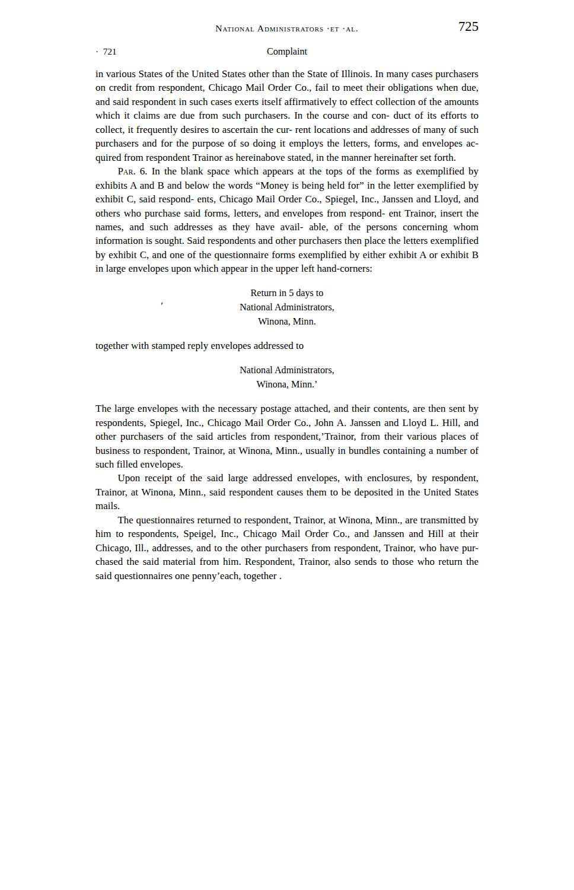National Administrators ·et ·al. 725
721 Complaint
in various States of the United States other than the State of Illinois. In many cases purchasers on credit from respondent, Chicago Mail Order Co., fail to meet their obligations when due, and said respondent in such cases exerts itself affirmatively to effect collection of the amounts which it claims are due from such purchasers. In the course and con- duct of its efforts to collect, it frequently desires to ascertain the cur- rent locations and addresses of many of such purchasers and for the purpose of so doing it employs the letters, forms, and envelopes ac- quired from respondent Trainor as hereinabove stated, in the manner hereinafter set forth.
Par. 6. In the blank space which appears at the tops of the forms as exemplified by exhibits A and B and below the words “Money is being held for” in the letter exemplified by exhibit C, said respond- ents, Chicago Mail Order Co., Spiegel, Inc., Janssen and Lloyd, and others who purchase said forms, letters, and envelopes from respond- ent Trainor, insert the names, and such addresses as they have avail- able, of the persons concerning whom information is sought. Said respondents and other purchasers then place the letters exemplified by exhibit C, and one of the questionnaire forms exemplified by either exhibit A or exhibit B in large envelopes upon which appear in the upper left hand-corners:
′ Return in 5 days to National Administrators, Winona, Minn.
together with stamped reply envelopes addressed to
National Administrators, Winona, Minn.’
The large envelopes with the necessary postage attached, and their contents, are then sent by respondents, Spiegel, Inc., Chicago Mail Order Co., John A. Janssen and Lloyd L. Hill, and other purchasers of the said articles from respondent,’Trainor, from their various places of business to respondent, Trainor, at Winona, Minn., usually in bundles containing a number of such filled envelopes.
Upon receipt of the said large addressed envelopes, with enclosures, by respondent, Trainor, at Winona, Minn., said respondent causes them to be deposited in the United States mails.
The questionnaires returned to respondent, Trainor, at Winona, Minn., are transmitted by him to respondents, Speigel, Inc., Chicago Mail Order Co., and Janssen and Hill at their Chicago, Ill., addresses, and to the other purchasers from respondent, Trainor, who have pur- chased the said material from him. Respondent, Trainor, also sends to those who return the said questionnaires one penny’each, together .